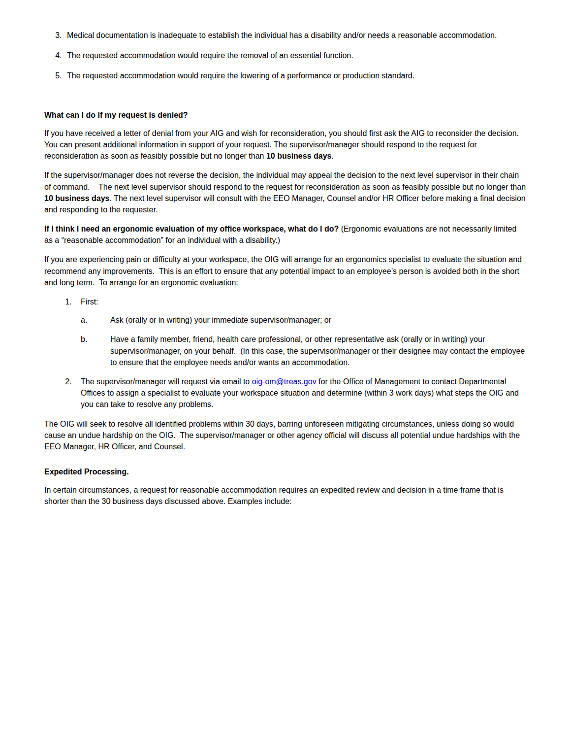Medical documentation is inadequate to establish the individual has a disability and/or needs a reasonable accommodation.
The requested accommodation would require the removal of an essential function.
The requested accommodation would require the lowering of a performance or production standard.
What can I do if my request is denied?
If you have received a letter of denial from your AIG and wish for reconsideration, you should first ask the AIG to reconsider the decision. You can present additional information in support of your request. The supervisor/manager should respond to the request for reconsideration as soon as feasibly possible but no longer than 10 business days.
If the supervisor/manager does not reverse the decision, the individual may appeal the decision to the next level supervisor in their chain of command. The next level supervisor should respond to the request for reconsideration as soon as feasibly possible but no longer than 10 business days. The next level supervisor will consult with the EEO Manager, Counsel and/or HR Officer before making a final decision and responding to the requester.
If I think I need an ergonomic evaluation of my office workspace, what do I do? (Ergonomic evaluations are not necessarily limited as a “reasonable accommodation” for an individual with a disability.)
If you are experiencing pain or difficulty at your workspace, the OIG will arrange for an ergonomics specialist to evaluate the situation and recommend any improvements. This is an effort to ensure that any potential impact to an employee’s person is avoided both in the short and long term. To arrange for an ergonomic evaluation:
First:
a. Ask (orally or in writing) your immediate supervisor/manager; or
b. Have a family member, friend, health care professional, or other representative ask (orally or in writing) your supervisor/manager, on your behalf. (In this case, the supervisor/manager or their designee may contact the employee to ensure that the employee needs and/or wants an accommodation.
The supervisor/manager will request via email to oig-om@treas.gov for the Office of Management to contact Departmental Offices to assign a specialist to evaluate your workspace situation and determine (within 3 work days) what steps the OIG and you can take to resolve any problems.
The OIG will seek to resolve all identified problems within 30 days, barring unforeseen mitigating circumstances, unless doing so would cause an undue hardship on the OIG. The supervisor/manager or other agency official will discuss all potential undue hardships with the EEO Manager, HR Officer, and Counsel.
Expedited Processing.
In certain circumstances, a request for reasonable accommodation requires an expedited review and decision in a time frame that is shorter than the 30 business days discussed above. Examples include: